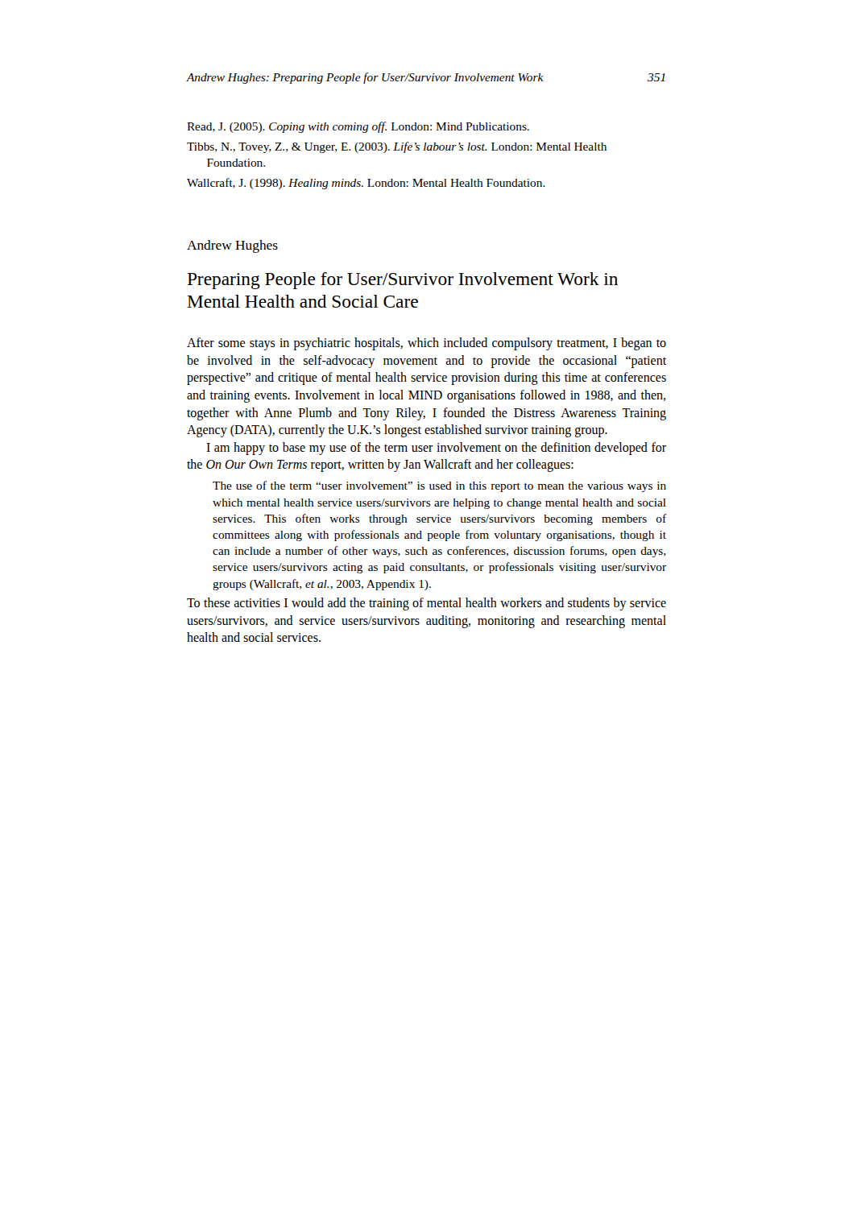Andrew Hughes: Preparing People for User/Survivor Involvement Work 351
Read, J. (2005). Coping with coming off. London: Mind Publications.
Tibbs, N., Tovey, Z., & Unger, E. (2003). Life’s labour’s lost. London: Mental Health Foundation.
Wallcraft, J. (1998). Healing minds. London: Mental Health Foundation.
Andrew Hughes
Preparing People for User/Survivor Involvement Work in Mental Health and Social Care
After some stays in psychiatric hospitals, which included compulsory treatment, I began to be involved in the self-advocacy movement and to provide the occasional “patient perspective” and critique of mental health service provision during this time at conferences and training events. Involvement in local MIND organisations followed in 1988, and then, together with Anne Plumb and Tony Riley, I founded the Distress Awareness Training Agency (DATA), currently the U.K.’s longest established survivor training group.
I am happy to base my use of the term user involvement on the definition developed for the On Our Own Terms report, written by Jan Wallcraft and her colleagues:
The use of the term “user involvement” is used in this report to mean the various ways in which mental health service users/survivors are helping to change mental health and social services. This often works through service users/survivors becoming members of committees along with professionals and people from voluntary organisations, though it can include a number of other ways, such as conferences, discussion forums, open days, service users/survivors acting as paid consultants, or professionals visiting user/survivor groups (Wallcraft, et al., 2003, Appendix 1).
To these activities I would add the training of mental health workers and students by service users/survivors, and service users/survivors auditing, monitoring and researching mental health and social services.